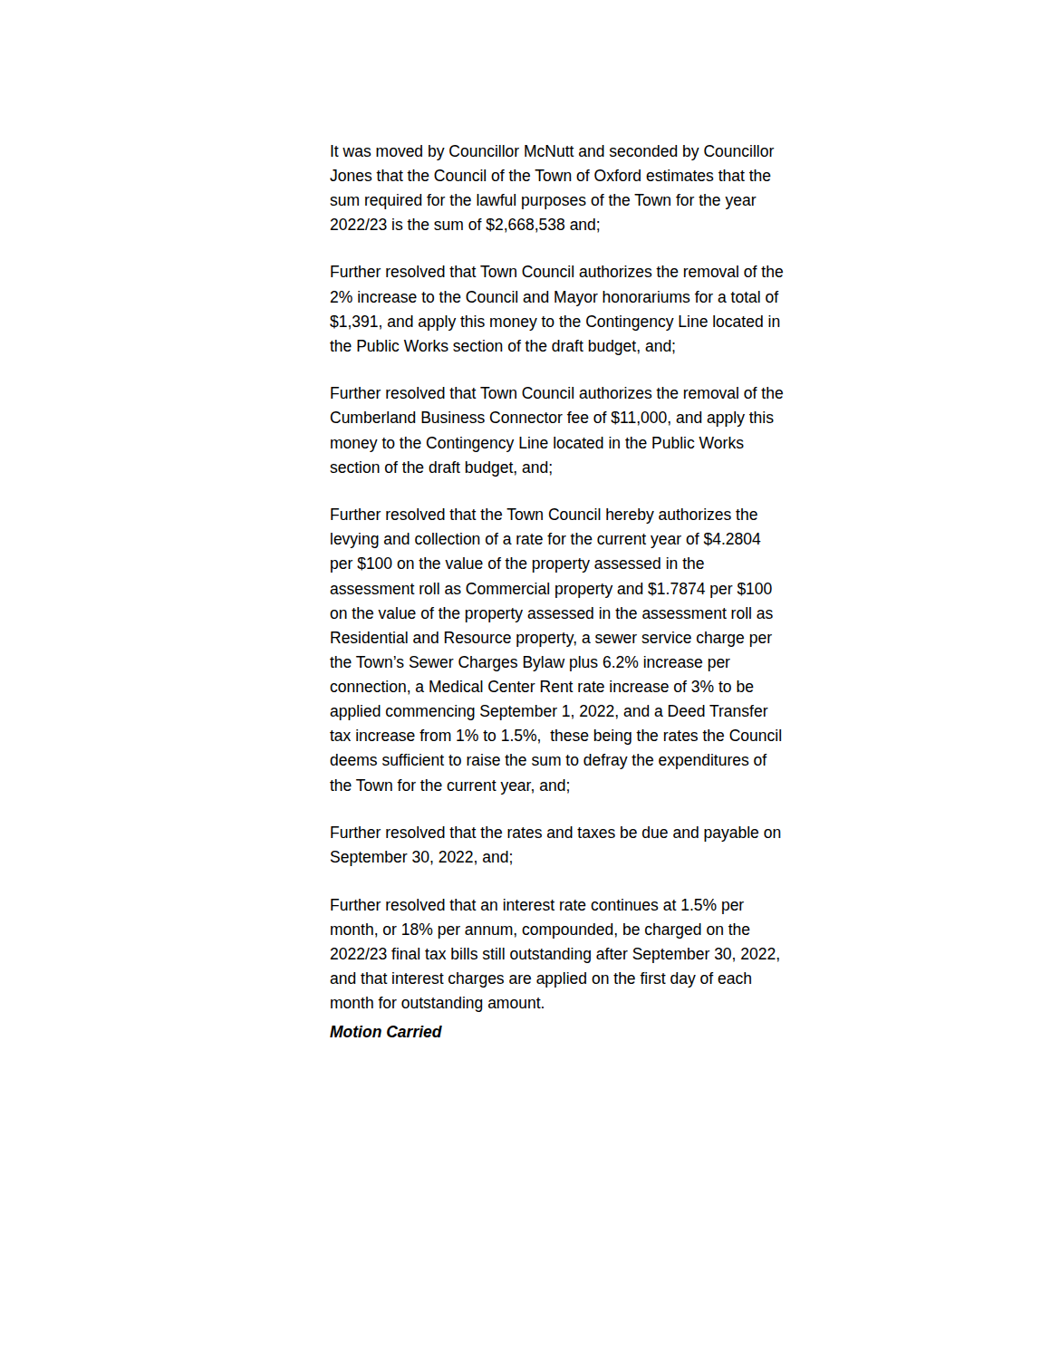It was moved by Councillor McNutt and seconded by Councillor Jones that the Council of the Town of Oxford estimates that the sum required for the lawful purposes of the Town for the year 2022/23 is the sum of $2,668,538 and;
Further resolved that Town Council authorizes the removal of the 2% increase to the Council and Mayor honorariums for a total of $1,391, and apply this money to the Contingency Line located in the Public Works section of the draft budget, and;
Further resolved that Town Council authorizes the removal of the Cumberland Business Connector fee of $11,000, and apply this money to the Contingency Line located in the Public Works section of the draft budget, and;
Further resolved that the Town Council hereby authorizes the levying and collection of a rate for the current year of $4.2804 per $100 on the value of the property assessed in the assessment roll as Commercial property and $1.7874 per $100 on the value of the property assessed in the assessment roll as Residential and Resource property, a sewer service charge per the Town’s Sewer Charges Bylaw plus 6.2% increase per connection, a Medical Center Rent rate increase of 3% to be applied commencing September 1, 2022, and a Deed Transfer tax increase from 1% to 1.5%, these being the rates the Council deems sufficient to raise the sum to defray the expenditures of the Town for the current year, and;
Further resolved that the rates and taxes be due and payable on September 30, 2022, and;
Further resolved that an interest rate continues at 1.5% per month, or 18% per annum, compounded, be charged on the 2022/23 final tax bills still outstanding after September 30, 2022, and that interest charges are applied on the first day of each month for outstanding amount.
Motion Carried